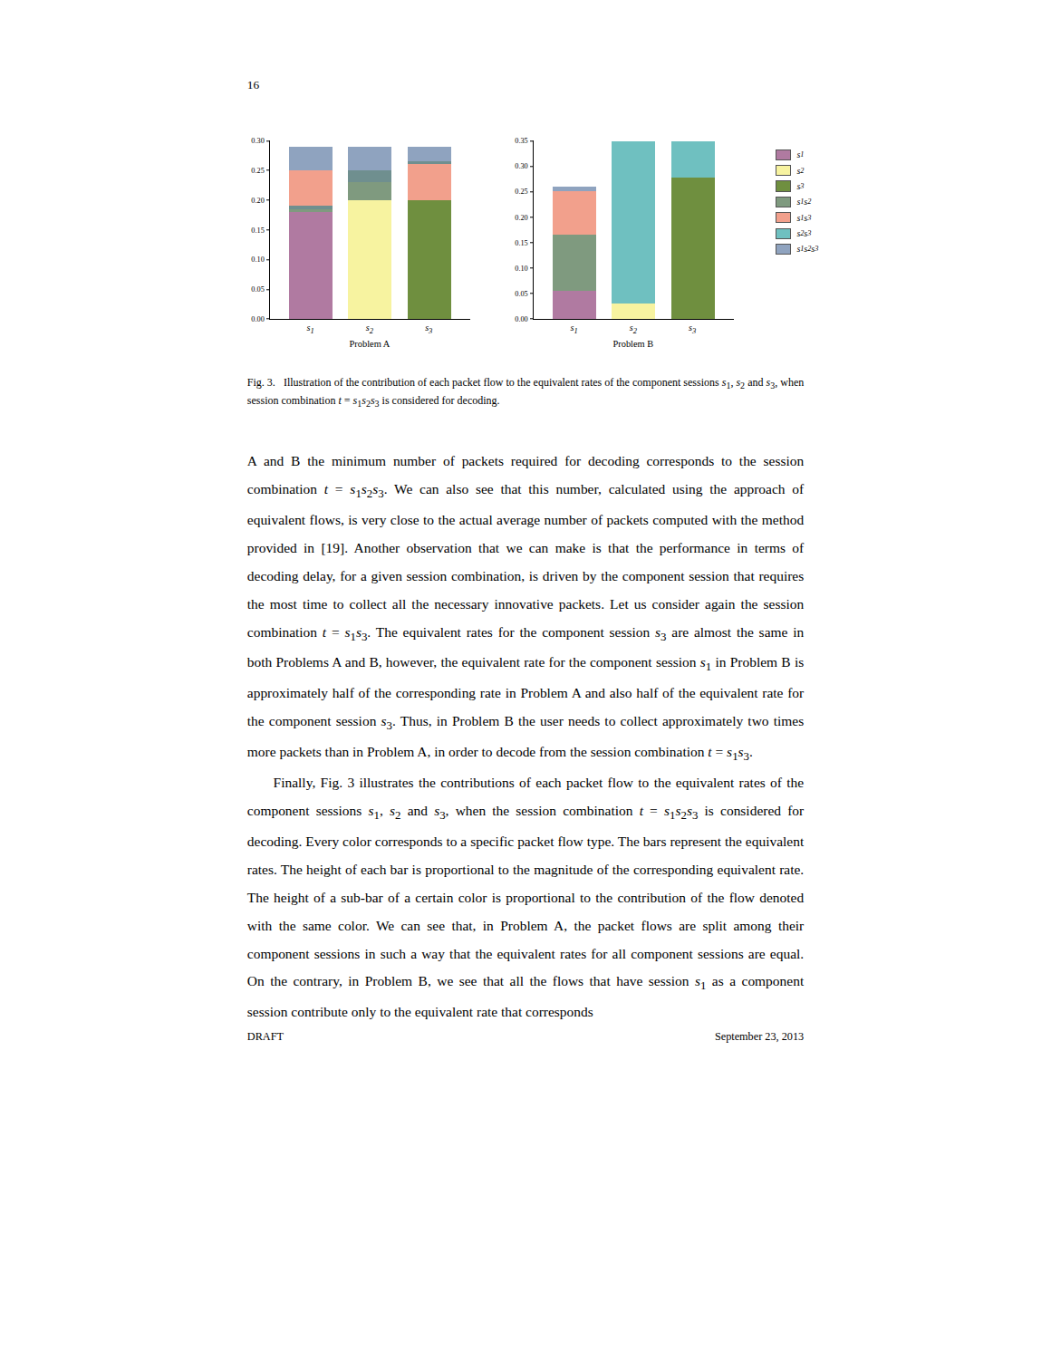16
0.00 0.05 0.10 0.15 0.20 0.25 0.30
s1 s2 s3
Problem A
0.00 0.05 0.10 0.15 0.20 0.25 0.30 0.35
s1 s2 s3
Problem B
s1
s2
s3
s1s2
s1s3
s2s3
s1s2s3
Fig. 3. Illustration of the contribution of each packet flow to the equivalent rates of the component sessions s1, s2 and s3, when session combination t = s1s2s3 is considered for decoding.
A and B the minimum number of packets required for decoding corresponds to the session combination t = s1s2s3. We can also see that this number, calculated using the approach of equivalent flows, is very close to the actual average number of packets computed with the method provided in [19]. Another observation that we can make is that the performance in terms of decoding delay, for a given session combination, is driven by the component session that requires the most time to collect all the necessary innovative packets. Let us consider again the session combination t = s1s3. The equivalent rates for the component session s3 are almost the same in both Problems A and B, however, the equivalent rate for the component session s1 in Problem B is approximately half of the corresponding rate in Problem A and also half of the equivalent rate for the component session s3. Thus, in Problem B the user needs to collect approximately two times more packets than in Problem A, in order to decode from the session combination t = s1s3.
Finally, Fig. 3 illustrates the contributions of each packet flow to the equivalent rates of the component sessions s1, s2 and s3, when the session combination t = s1s2s3 is considered for decoding. Every color corresponds to a specific packet flow type. The bars represent the equivalent rates. The height of each bar is proportional to the magnitude of the corresponding equivalent rate. The height of a sub-bar of a certain color is proportional to the contribution of the flow denoted with the same color. We can see that, in Problem A, the packet flows are split among their component sessions in such a way that the equivalent rates for all component sessions are equal. On the contrary, in Problem B, we see that all the flows that have session s1 as a component session contribute only to the equivalent rate that corresponds
DRAFT September 23, 2013